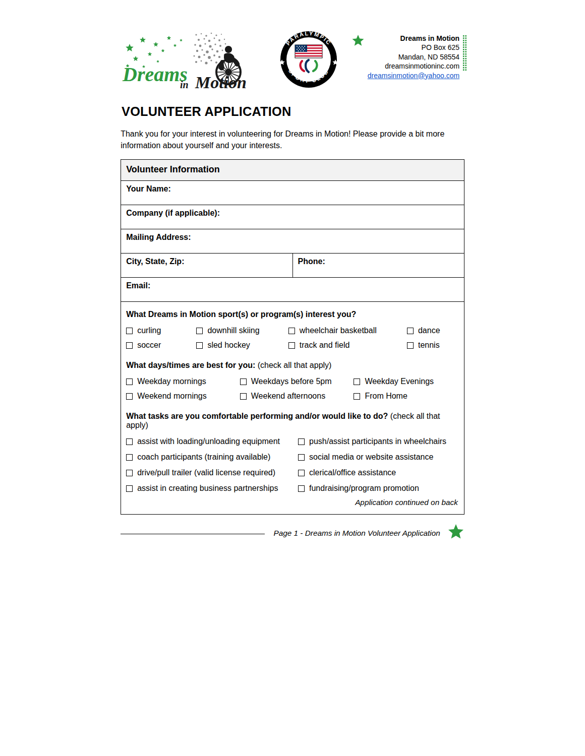Dreams in Motion
PARALYMPIC SPORT CLUB
Dreams in Motion
PO Box 625
Mandan, ND 58554
dreamsinmotioninc.com
dreamsinmotion@yahoo.com
VOLUNTEER APPLICATION
Thank you for your interest in volunteering for Dreams in Motion! Please provide a bit more information about yourself and your interests.
| Volunteer Information |
| --- |
| Your Name: |
| Company (if applicable): |
| Mailing Address: |
| City, State, Zip: | Phone: |
| Email: |
| What Dreams in Motion sport(s) or program(s) interest you? curling downhill skiing wheelchair basketball dance soccer sled hockey track and field tennis What days/times are best for you: (check all that apply) Weekday mornings Weekdays before 5pm Weekday Evenings Weekend mornings Weekend afternoons From Home What tasks are you comfortable performing and/or would like to do? (check all that apply) assist with loading/unloading equipment push/assist participants in wheelchairs coach participants (training available) social media or website assistance drive/pull trailer (valid license required) clerical/office assistance assist in creating business partnerships fundraising/program promotion Application continued on back |
Page 1 - Dreams in Motion Volunteer Application